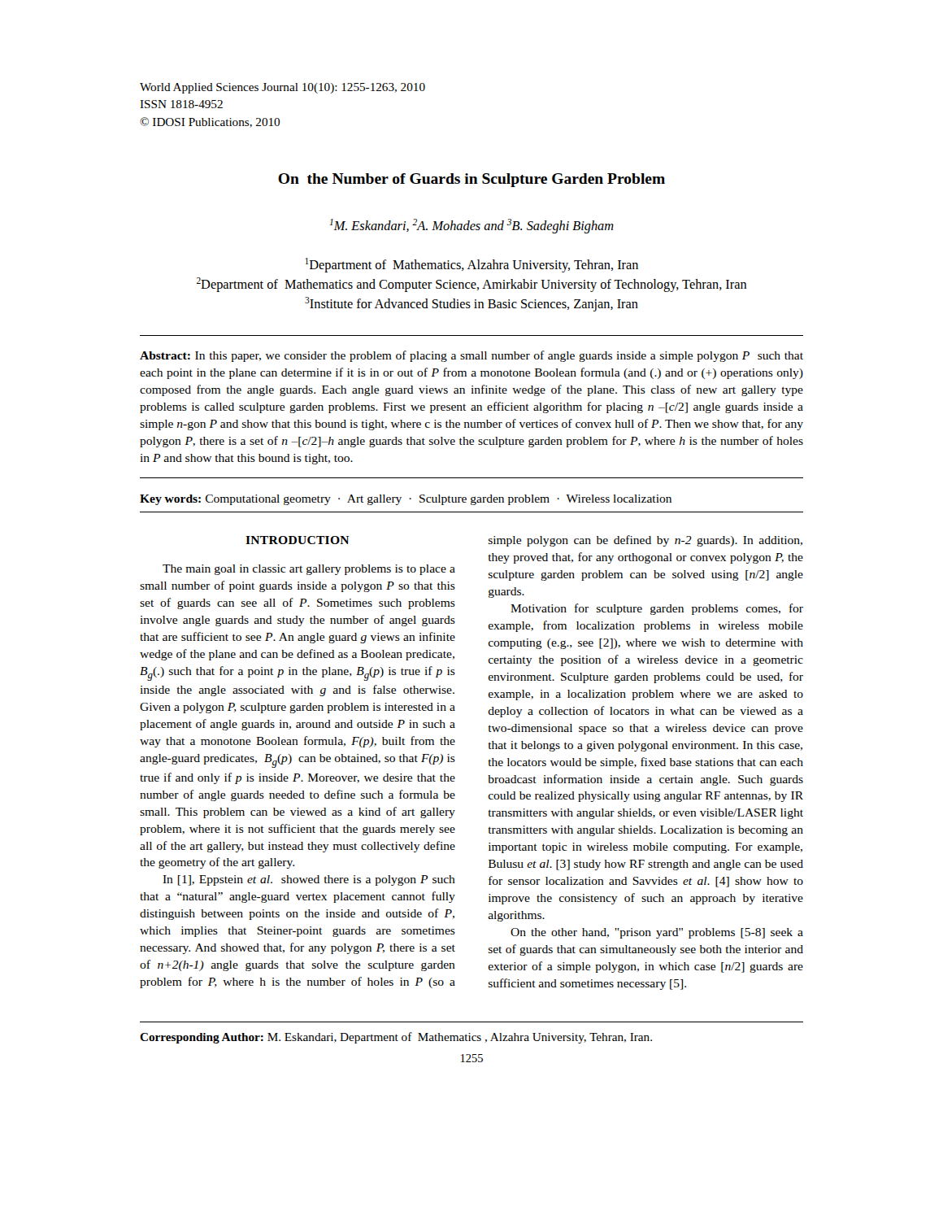World Applied Sciences Journal 10(10): 1255-1263, 2010
ISSN 1818-4952
© IDOSI Publications, 2010
On the Number of Guards in Sculpture Garden Problem
1M. Eskandari, 2A. Mohades and 3B. Sadeghi Bigham
1Department of Mathematics, Alzahra University, Tehran, Iran
2Department of Mathematics and Computer Science, Amirkabir University of Technology, Tehran, Iran
3Institute for Advanced Studies in Basic Sciences, Zanjan, Iran
Abstract: In this paper, we consider the problem of placing a small number of angle guards inside a simple polygon P such that each point in the plane can determine if it is in or out of P from a monotone Boolean formula (and (.) and or (+) operations only) composed from the angle guards. Each angle guard views an infinite wedge of the plane. This class of new art gallery type problems is called sculpture garden problems. First we present an efficient algorithm for placing n –[c/2] angle guards inside a simple n-gon P and show that this bound is tight, where c is the number of vertices of convex hull of P. Then we show that, for any polygon P, there is a set of n –[c/2]–h angle guards that solve the sculpture garden problem for P, where h is the number of holes in P and show that this bound is tight, too.
Key words: Computational geometry · Art gallery · Sculpture garden problem · Wireless localization
Introduction
The main goal in classic art gallery problems is to place a small number of point guards inside a polygon P so that this set of guards can see all of P. Sometimes such problems involve angle guards and study the number of angel guards that are sufficient to see P. An angle guard g views an infinite wedge of the plane and can be defined as a Boolean predicate, Bg(.) such that for a point p in the plane, Bg(p) is true if p is inside the angle associated with g and is false otherwise. Given a polygon P, sculpture garden problem is interested in a placement of angle guards in, around and outside P in such a way that a monotone Boolean formula, F(p), built from the angle-guard predicates, Bg(p) can be obtained, so that F(p) is true if and only if p is inside P. Moreover, we desire that the number of angle guards needed to define such a formula be small. This problem can be viewed as a kind of art gallery problem, where it is not sufficient that the guards merely see all of the art gallery, but instead they must collectively define the geometry of the art gallery.
In [1], Eppstein et al. showed there is a polygon P such that a “natural” angle-guard vertex placement cannot fully distinguish between points on the inside and outside of P, which implies that Steiner-point guards are sometimes necessary. And showed that, for any polygon P, there is a set of n+2(h-1) angle guards that solve the sculpture garden problem for P, where h is the number of holes in P (so a simple polygon can be defined by n-2 guards). In addition, they proved that, for any orthogonal or convex polygon P, the sculpture garden problem can be solved using [n/2] angle guards.
Motivation for sculpture garden problems comes, for example, from localization problems in wireless mobile computing (e.g., see [2]), where we wish to determine with certainty the position of a wireless device in a geometric environment. Sculpture garden problems could be used, for example, in a localization problem where we are asked to deploy a collection of locators in what can be viewed as a two-dimensional space so that a wireless device can prove that it belongs to a given polygonal environment. In this case, the locators would be simple, fixed base stations that can each broadcast information inside a certain angle. Such guards could be realized physically using angular RF antennas, by IR transmitters with angular shields, or even visible/LASER light transmitters with angular shields. Localization is becoming an important topic in wireless mobile computing. For example, Bulusu et al. [3] study how RF strength and angle can be used for sensor localization and Savvides et al. [4] show how to improve the consistency of such an approach by iterative algorithms.
On the other hand, "prison yard" problems [5-8] seek a set of guards that can simultaneously see both the interior and exterior of a simple polygon, in which case [n/2] guards are sufficient and sometimes necessary [5].
Corresponding Author: M. Eskandari, Department of Mathematics , Alzahra University, Tehran, Iran.
1255